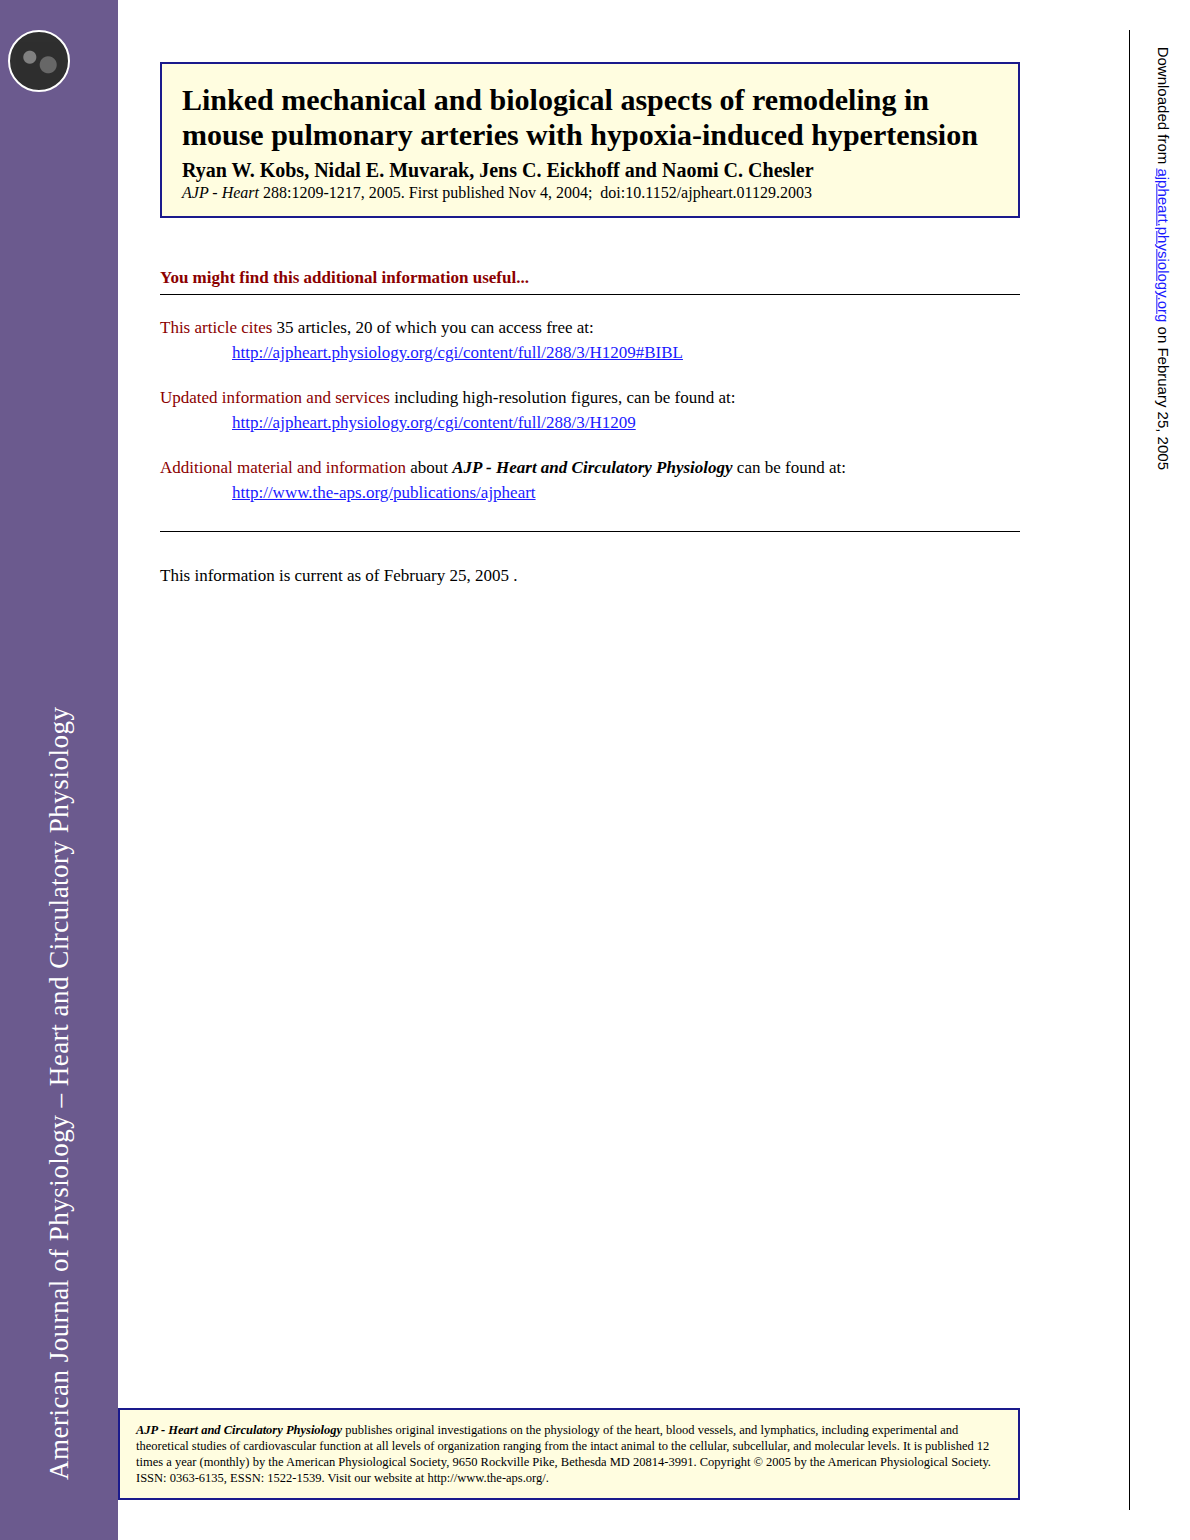American Journal of Physiology – Heart and Circulatory Physiology
Downloaded from ajpheart.physiology.org on February 25, 2005
Linked mechanical and biological aspects of remodeling in mouse pulmonary arteries with hypoxia-induced hypertension
Ryan W. Kobs, Nidal E. Muvarak, Jens C. Eickhoff and Naomi C. Chesler
AJP - Heart 288:1209-1217, 2005. First published Nov 4, 2004; doi:10.1152/ajpheart.01129.2003
You might find this additional information useful...
This article cites 35 articles, 20 of which you can access free at: http://ajpheart.physiology.org/cgi/content/full/288/3/H1209#BIBL
Updated information and services including high-resolution figures, can be found at: http://ajpheart.physiology.org/cgi/content/full/288/3/H1209
Additional material and information about AJP - Heart and Circulatory Physiology can be found at: http://www.the-aps.org/publications/ajpheart
This information is current as of February 25, 2005 .
AJP - Heart and Circulatory Physiology publishes original investigations on the physiology of the heart, blood vessels, and lymphatics, including experimental and theoretical studies of cardiovascular function at all levels of organization ranging from the intact animal to the cellular, subcellular, and molecular levels. It is published 12 times a year (monthly) by the American Physiological Society, 9650 Rockville Pike, Bethesda MD 20814-3991. Copyright © 2005 by the American Physiological Society. ISSN: 0363-6135, ESSN: 1522-1539. Visit our website at http://www.the-aps.org/.